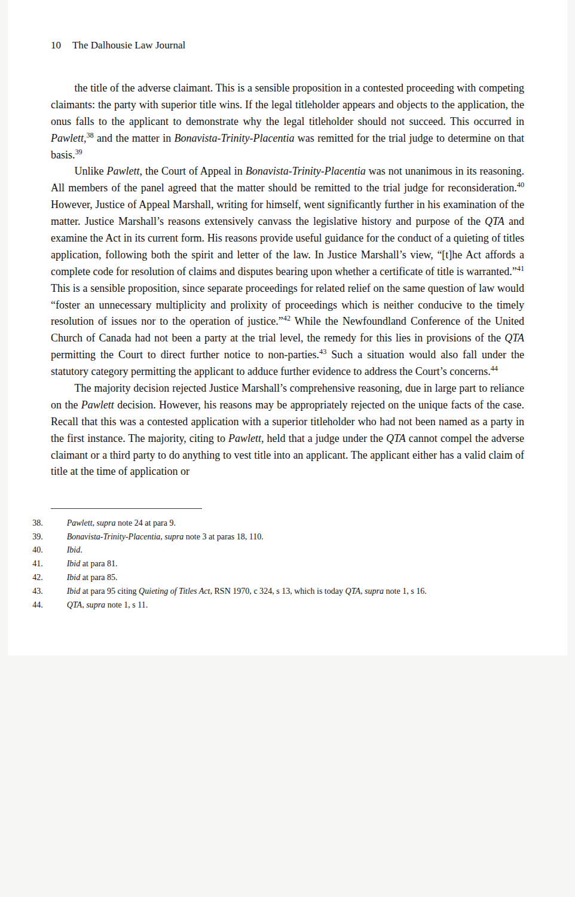10 The Dalhousie Law Journal
the title of the adverse claimant. This is a sensible proposition in a contested proceeding with competing claimants: the party with superior title wins. If the legal titleholder appears and objects to the application, the onus falls to the applicant to demonstrate why the legal titleholder should not succeed. This occurred in Pawlett,38 and the matter in Bonavista-Trinity-Placentia was remitted for the trial judge to determine on that basis.39
Unlike Pawlett, the Court of Appeal in Bonavista-Trinity-Placentia was not unanimous in its reasoning. All members of the panel agreed that the matter should be remitted to the trial judge for reconsideration.40 However, Justice of Appeal Marshall, writing for himself, went significantly further in his examination of the matter. Justice Marshall’s reasons extensively canvass the legislative history and purpose of the QTA and examine the Act in its current form. His reasons provide useful guidance for the conduct of a quieting of titles application, following both the spirit and letter of the law. In Justice Marshall’s view, “[t]he Act affords a complete code for resolution of claims and disputes bearing upon whether a certificate of title is warranted.”41 This is a sensible proposition, since separate proceedings for related relief on the same question of law would “foster an unnecessary multiplicity and prolixity of proceedings which is neither conducive to the timely resolution of issues nor to the operation of justice.”42 While the Newfoundland Conference of the United Church of Canada had not been a party at the trial level, the remedy for this lies in provisions of the QTA permitting the Court to direct further notice to non-parties.43 Such a situation would also fall under the statutory category permitting the applicant to adduce further evidence to address the Court’s concerns.44
The majority decision rejected Justice Marshall’s comprehensive reasoning, due in large part to reliance on the Pawlett decision. However, his reasons may be appropriately rejected on the unique facts of the case. Recall that this was a contested application with a superior titleholder who had not been named as a party in the first instance. The majority, citing to Pawlett, held that a judge under the QTA cannot compel the adverse claimant or a third party to do anything to vest title into an applicant. The applicant either has a valid claim of title at the time of application or
38. Pawlett, supra note 24 at para 9.
39. Bonavista-Trinity-Placentia, supra note 3 at paras 18, 110.
40. Ibid.
41. Ibid at para 81.
42. Ibid at para 85.
43. Ibid at para 95 citing Quieting of Titles Act, RSN 1970, c 324, s 13, which is today QTA, supra note 1, s 16.
44. QTA, supra note 1, s 11.